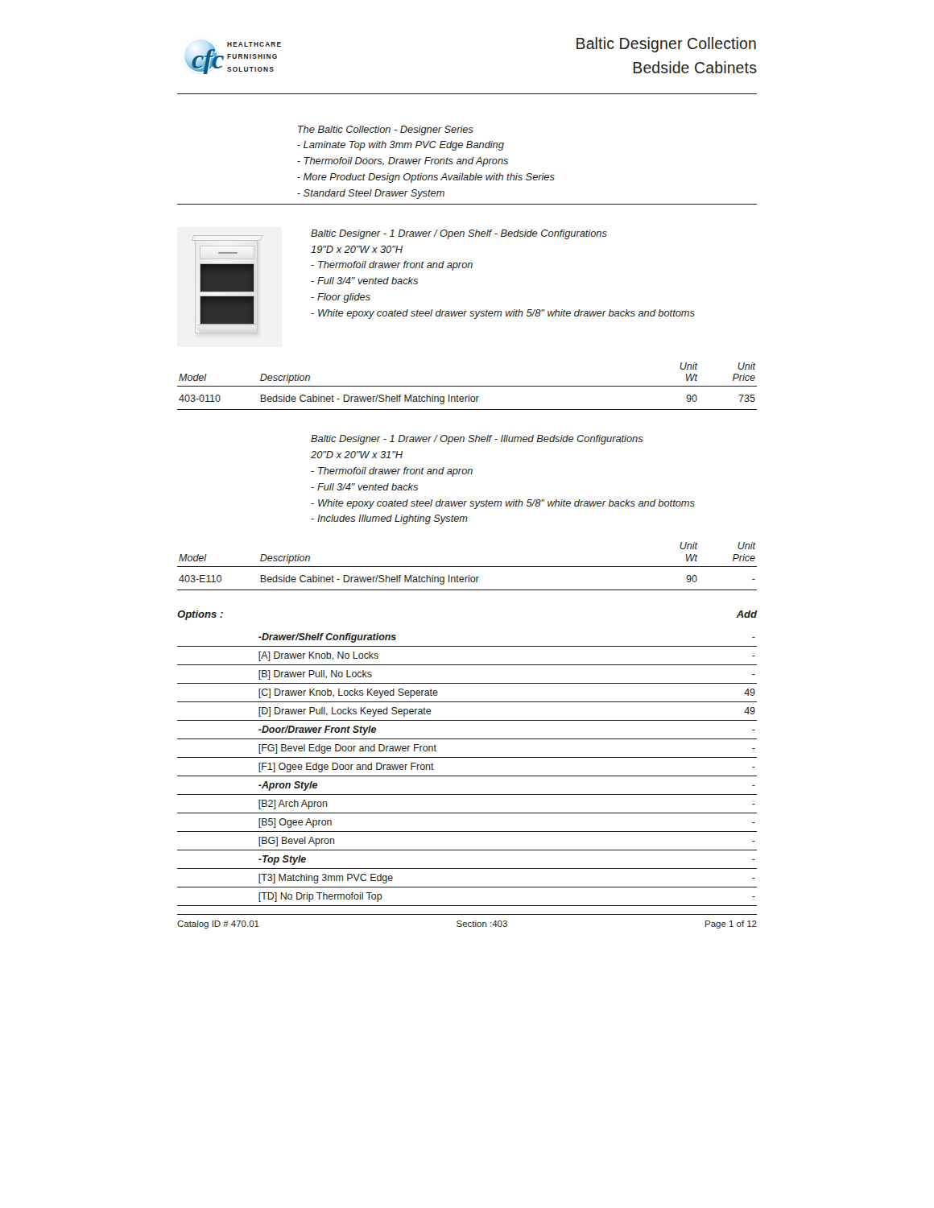cfc
Healthcare Furnishing Solutions
Baltic Designer Collection
Bedside Cabinets
The Baltic Collection - Designer Series
- Laminate Top with 3mm PVC Edge Banding
- Thermofoil Doors, Drawer Fronts and Aprons
- More Product Design Options Available with this Series
- Standard Steel Drawer System
Baltic Designer - 1 Drawer / Open Shelf - Bedside Configurations
19"D x 20"W x 30"H
Thermofoil drawer front and apron
Full 3/4" vented backs
Floor glides
White epoxy coated steel drawer system with 5/8" white drawer backs and bottoms
| Model | Description | Unit Wt | Unit Price |
| --- | --- | --- | --- |
| 403-0110 | Bedside Cabinet - Drawer/Shelf Matching Interior | 90 | 735 |
Baltic Designer - 1 Drawer / Open Shelf - Illumed Bedside Configurations
20"D x 20"W x 31"H
Thermofoil drawer front and apron
Full 3/4" vented backs
White epoxy coated steel drawer system with 5/8" white drawer backs and bottoms
Includes Illumed Lighting System
| Model | Description | Unit Wt | Unit Price |
| --- | --- | --- | --- |
| 403-E110 | Bedside Cabinet - Drawer/Shelf Matching Interior | 90 | - |
Options : Add
| -Drawer/Shelf Configurations | - |
| [A] Drawer Knob, No Locks | - |
| [B] Drawer Pull, No Locks | - |
| [C] Drawer Knob, Locks Keyed Seperate | 49 |
| [D] Drawer Pull, Locks Keyed Seperate | 49 |
| -Door/Drawer Front Style | - |
| [FG] Bevel Edge Door and Drawer Front | - |
| [F1] Ogee Edge Door and Drawer Front | - |
| -Apron Style | - |
| [B2] Arch Apron | - |
| [B5] Ogee Apron | - |
| [BG] Bevel Apron | - |
| -Top Style | - |
| [T3] Matching 3mm PVC Edge | - |
| [TD] No Drip Thermofoil Top | - |
Catalog ID # 470.01
Section :403
Page 1 of 12